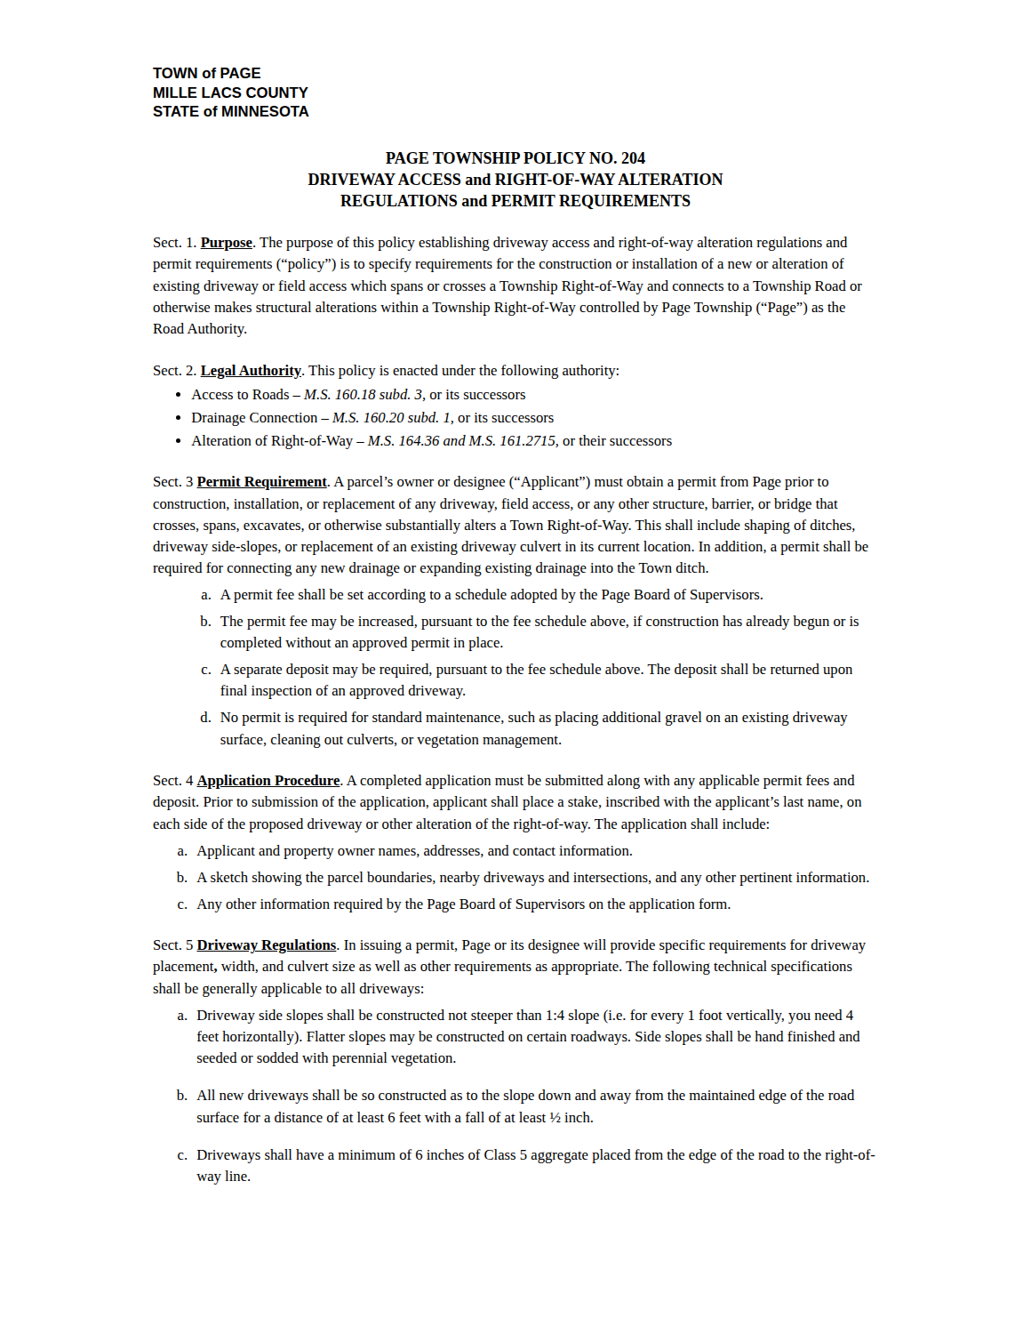TOWN of PAGE
MILLE LACS COUNTY
STATE of MINNESOTA
PAGE TOWNSHIP POLICY NO. 204 DRIVEWAY ACCESS and RIGHT-OF-WAY ALTERATION REGULATIONS and PERMIT REQUIREMENTS
Sect. 1. Purpose. The purpose of this policy establishing driveway access and right-of-way alteration regulations and permit requirements (“policy”) is to specify requirements for the construction or installation of a new or alteration of existing driveway or field access which spans or crosses a Township Right-of-Way and connects to a Township Road or otherwise makes structural alterations within a Township Right-of-Way controlled by Page Township (“Page”) as the Road Authority.
Sect. 2. Legal Authority. This policy is enacted under the following authority:
Access to Roads – M.S. 160.18 subd. 3, or its successors
Drainage Connection – M.S. 160.20 subd. 1, or its successors
Alteration of Right-of-Way – M.S. 164.36 and M.S. 161.2715, or their successors
Sect. 3 Permit Requirement. A parcel’s owner or designee (“Applicant”) must obtain a permit from Page prior to construction, installation, or replacement of any driveway, field access, or any other structure, barrier, or bridge that crosses, spans, excavates, or otherwise substantially alters a Town Right-of-Way. This shall include shaping of ditches, driveway side-slopes, or replacement of an existing driveway culvert in its current location. In addition, a permit shall be required for connecting any new drainage or expanding existing drainage into the Town ditch.
A permit fee shall be set according to a schedule adopted by the Page Board of Supervisors.
The permit fee may be increased, pursuant to the fee schedule above, if construction has already begun or is completed without an approved permit in place.
A separate deposit may be required, pursuant to the fee schedule above. The deposit shall be returned upon final inspection of an approved driveway.
No permit is required for standard maintenance, such as placing additional gravel on an existing driveway surface, cleaning out culverts, or vegetation management.
Sect. 4 Application Procedure. A completed application must be submitted along with any applicable permit fees and deposit. Prior to submission of the application, applicant shall place a stake, inscribed with the applicant’s last name, on each side of the proposed driveway or other alteration of the right-of-way. The application shall include:
Applicant and property owner names, addresses, and contact information.
A sketch showing the parcel boundaries, nearby driveways and intersections, and any other pertinent information.
Any other information required by the Page Board of Supervisors on the application form.
Sect. 5 Driveway Regulations. In issuing a permit, Page or its designee will provide specific requirements for driveway placement, width, and culvert size as well as other requirements as appropriate. The following technical specifications shall be generally applicable to all driveways:
Driveway side slopes shall be constructed not steeper than 1:4 slope (i.e. for every 1 foot vertically, you need 4 feet horizontally). Flatter slopes may be constructed on certain roadways. Side slopes shall be hand finished and seeded or sodded with perennial vegetation.
All new driveways shall be so constructed as to the slope down and away from the maintained edge of the road surface for a distance of at least 6 feet with a fall of at least ½ inch.
Driveways shall have a minimum of 6 inches of Class 5 aggregate placed from the edge of the road to the right-of-way line.